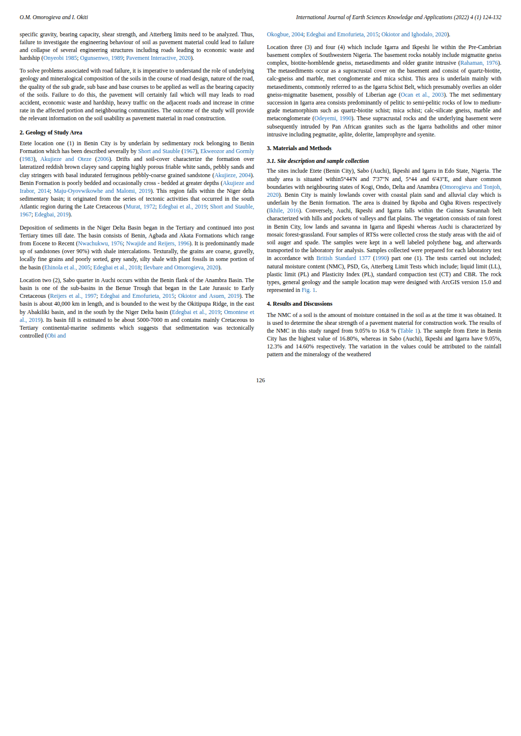O.M. Omorogieva and I. Okiti
International Journal of Earth Sciences Knowledge and Applications (2022) 4 (1) 124-132
specific gravity, bearing capacity, shear strength, and Atterberg limits need to be analyzed. Thus, failure to investigate the engineering behaviour of soil as pavement material could lead to failure and collapse of several engineering structures including roads leading to economic waste and hardship (Onyeobi 1985; Ogunsenwo, 1989; Pavement Interactive, 2020).
To solve problems associated with road failure, it is imperative to understand the role of underlying geology and mineralogical composition of the soils in the course of road design, nature of the road, the quality of the sub grade, sub base and base courses to be applied as well as the bearing capacity of the soils. Failure to do this, the pavement will certainly fail which will may leads to road accident, economic waste and hardship, heavy traffic on the adjacent roads and increase in crime rate in the affected portion and neighbouring communities. The outcome of the study will provide the relevant information on the soil usability as pavement material in road construction.
2. Geology of Study Area
Etete location one (1) in Benin City is by underlain by sedimentary rock belonging to Benin Formation which has been described severally by Short and Stauble (1967), Ekweozor and Gormly (1983), Akujieze and Oteze (2006). Drifts and soil-cover characterize the formation over lateratized reddish brown clayey sand capping highly porous friable white sands, pebbly sands and clay stringers with basal indurated ferruginous pebbly-coarse grained sandstone (Akujieze, 2004). Benin Formation is poorly bedded and occasionally cross - bedded at greater depths (Akujieze and Irabor, 2014; Maju-Oyovwikowhe and Malomi, 2019). This region falls within the Niger delta sedimentary basin; it originated from the series of tectonic activities that occurred in the south Atlantic region during the Late Cretaceous (Murat, 1972; Edegbai et al., 2019; Short and Stauble, 1967; Edegbai, 2019).
Deposition of sediments in the Niger Delta Basin began in the Tertiary and continued into post Tertiary times till date. The basin consists of Benin, Agbada and Akata Formations which range from Eocene to Recent (Nwachukwu, 1976; Nwajide and Reijers, 1996). It is predominantly made up of sandstones (over 90%) with shale intercalations. Texturally, the grains are coarse, gravelly, locally fine grains and poorly sorted, grey sandy, silty shale with plant fossils in some portion of the basin (Ehinola et al., 2005; Edegbai et al., 2018; Ilevbare and Omorogieva, 2020).
Location two (2), Sabo quarter in Auchi occurs within the Benin flank of the Anambra Basin. The basin is one of the sub-basins in the Benue Trough that began in the Late Jurassic to Early Cretaceous (Reijers et al., 1997; Edegbai and Emofurieta, 2015; Okiotor and Asuen, 2019). The basin is about 40,000 km in length, and is bounded to the west by the Okitipupa Ridge, in the east by Abakiliki basin, and in the south by the Niger Delta basin (Edegbai et al., 2019; Omontese et al., 2019). Its basin fill is estimated to be about 5000-7000 m and contains mainly Cretaceous to Tertiary continental-marine sediments which suggests that sedimentation was tectonically controlled (Obi and
Okogbue, 2004; Edegbai and Emofurieta, 2015; Okiotor and Ighodalo, 2020).
Location three (3) and four (4) which include Igarra and Ikpeshi lie within the Pre-Cambrian basement complex of Southwestern Nigeria. The basement rocks notably include migmatite gneiss complex, biotite-hornblende gneiss, metasediments and older granite intrusive (Rahaman, 1976). The metasediments occur as a supracrustal cover on the basement and consist of quartz-biotite, calc-gneiss and marble, met conglomerate and mica schist. This area is underlain mainly with metasediments, commonly referred to as the Igarra Schist Belt, which presumably overlies an older gneiss-migmatite basement, possibly of Liberian age (Ocan et al., 2003). The met sedimentary succession in Igarra area consists predominantly of pelitic to semi-pelitic rocks of low to medium-grade metamorphism such as quartz-biotite schist; mica schist; calc-silicate gneiss, marble and metaconglomerate (Odeyemi, 1990). These supracrustal rocks and the underlying basement were subsequently intruded by Pan African granites such as the Igarra batholiths and other minor intrusive including pegmatite, aplite, dolerite, lamprophyre and syenite.
3. Materials and Methods
3.1. Site description and sample collection
The sites include Etete (Benin City), Sabo (Auchi), Ikpeshi and Igarra in Edo State, Nigeria. The study area is situated within5°44'N and 7'37''N and, 5°44 and 6'43''E, and share common boundaries with neighbouring states of Kogi, Ondo, Delta and Anambra (Omorogieva and Tonjoh, 2020). Benin City is mainly lowlands cover with coastal plain sand and alluvial clay which is underlain by the Benin formation. The area is drained by Ikpoba and Ogba Rivers respectively (Ikhile, 2016). Conversely, Auchi, Ikpeshi and Igarra falls within the Guinea Savannah belt characterized with hills and pockets of valleys and flat plains. The vegetation consists of rain forest in Benin City, low lands and savanna in Igarra and Ikpeshi whereas Auchi is characterized by mosaic forest-grassland. Four samples of RTSs were collected cross the study areas with the aid of soil auger and spade. The samples were kept in a well labeled polythene bag, and afterwards transported to the laboratory for analysis. Samples collected were prepared for each laboratory test in accordance with British Standard 1377 (1990) part one (1). The tests carried out included; natural moisture content (NMC), PSD, Gs, Atterberg Limit Tests which include; liquid limit (LL), plastic limit (PL) and Plasticity Index (PL), standard compaction test (CT) and CBR. The rock types, general geology and the sample location map were designed with ArcGIS version 15.0 and represented in Fig. 1.
4. Results and Discussions
The NMC of a soil is the amount of moisture contained in the soil as at the time it was obtained. It is used to determine the shear strength of a pavement material for construction work. The results of the NMC in this study ranged from 9.05% to 16.8 % (Table 1). The sample from Etete in Benin City has the highest value of 16.80%, whereas in Sabo (Auchi), Ikpeshi and Igarra have 9.05%, 12.3% and 14.60% respectively. The variation in the values could be attributed to the rainfall pattern and the mineralogy of the weathered
126